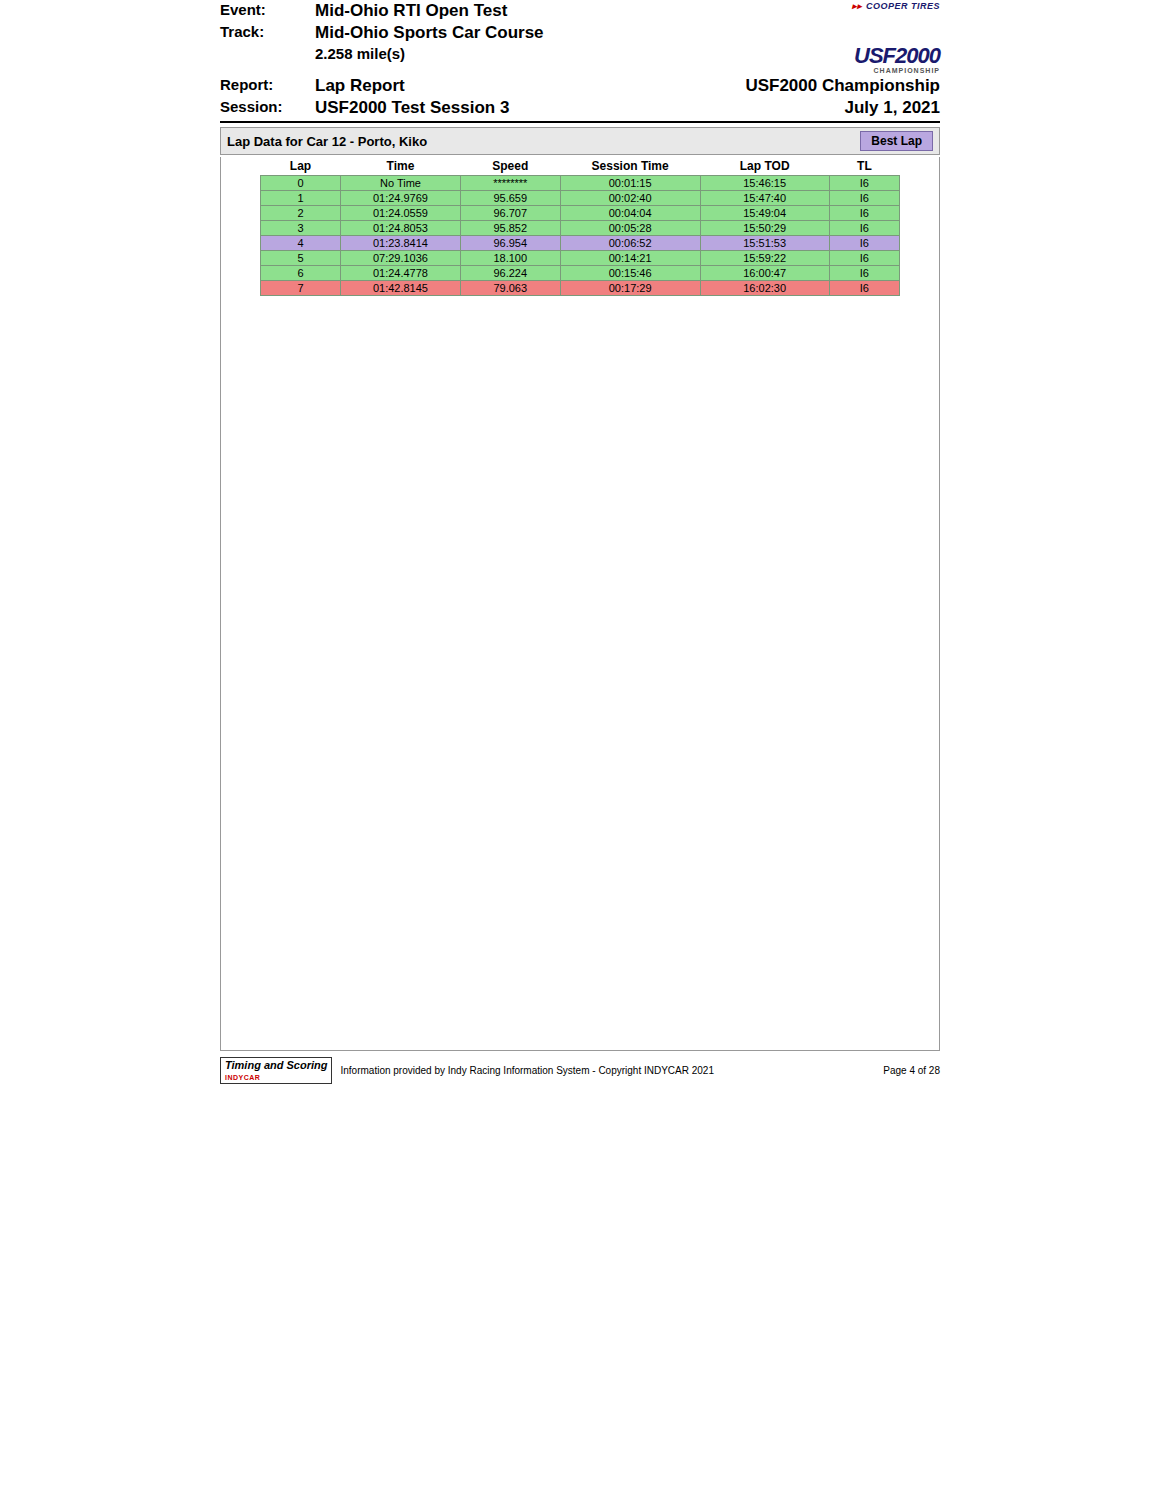| Event: | Mid-Ohio RTI Open Test | ▸▸ COOPER TIRES |
| Track: | Mid-Ohio Sports Car Course |
| | 2.258 mile(s) | USF2000 CHAMPIONSHIP |
| Report: | Lap Report | USF2000 Championship |
| Session: | USF2000 Test Session 3 | July 1, 2021 |
Lap Data for Car 12 - Porto, Kiko Best Lap
| Lap | Time | Speed | Session Time | Lap TOD | TL |
| --- | --- | --- | --- | --- | --- |
| 0 | No Time | ******** | 00:01:15 | 15:46:15 | I6 |
| 1 | 01:24.9769 | 95.659 | 00:02:40 | 15:47:40 | I6 |
| 2 | 01:24.0559 | 96.707 | 00:04:04 | 15:49:04 | I6 |
| 3 | 01:24.8053 | 95.852 | 00:05:28 | 15:50:29 | I6 |
| 4 | 01:23.8414 | 96.954 | 00:06:52 | 15:51:53 | I6 |
| 5 | 07:29.1036 | 18.100 | 00:14:21 | 15:59:22 | I6 |
| 6 | 01:24.4778 | 96.224 | 00:15:46 | 16:00:47 | I6 |
| 7 | 01:42.8145 | 79.063 | 00:17:29 | 16:02:30 | I6 |
Timing and Scoring
INDYCAR
Information provided by Indy Racing Information System - Copyright INDYCAR 2021
Page 4 of 28